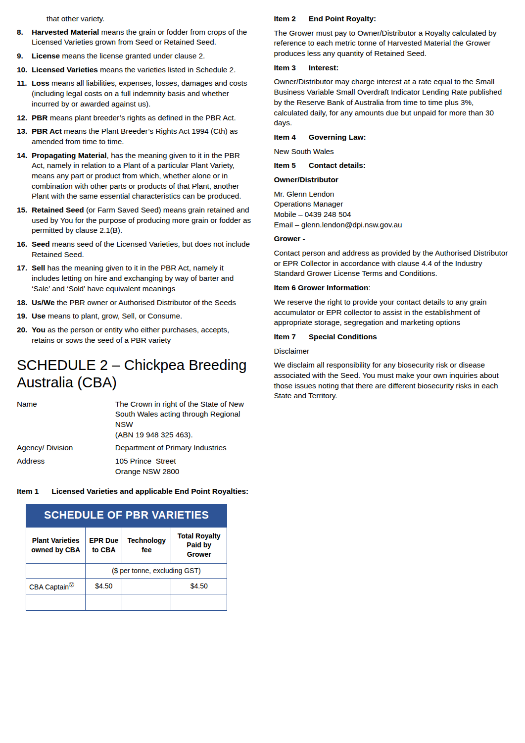that other variety.
8. Harvested Material means the grain or fodder from crops of the Licensed Varieties grown from Seed or Retained Seed.
9. License means the license granted under clause 2.
10. Licensed Varieties means the varieties listed in Schedule 2.
11. Loss means all liabilities, expenses, losses, damages and costs (including legal costs on a full indemnity basis and whether incurred by or awarded against us).
12. PBR means plant breeder’s rights as defined in the PBR Act.
13. PBR Act means the Plant Breeder’s Rights Act 1994 (Cth) as amended from time to time.
14. Propagating Material, has the meaning given to it in the PBR Act, namely in relation to a Plant of a particular Plant Variety, means any part or product from which, whether alone or in combination with other parts or products of that Plant, another Plant with the same essential characteristics can be produced.
15. Retained Seed (or Farm Saved Seed) means grain retained and used by You for the purpose of producing more grain or fodder as permitted by clause 2.1(B).
16. Seed means seed of the Licensed Varieties, but does not include Retained Seed.
17. Sell has the meaning given to it in the PBR Act, namely it includes letting on hire and exchanging by way of barter and ‘Sale’ and ‘Sold’ have equivalent meanings
18. Us/We the PBR owner or Authorised Distributor of the Seeds
19. Use means to plant, grow, Sell, or Consume.
20. You as the person or entity who either purchases, accepts, retains or sows the seed of a PBR variety
SCHEDULE 2 – Chickpea Breeding Australia (CBA)
| Name | The Crown in right of the State of New South Wales acting through Regional NSW (ABN 19 948 325 463). |
| Agency/ Division | Department of Primary Industries |
| Address | 105 Prince Street Orange NSW 2800 |
Item 1 Licensed Varieties and applicable End Point Royalties:
SCHEDULE OF PBR VARIETIES
| Plant Varieties owned by CBA | EPR Due to CBA | Technology fee | Total Royalty Paid by Grower |
| --- | --- | --- | --- |
| | ($ per tonne, excluding GST) |
| CBA Captain Ⓥ | $4.50 | | $4.50 |
Item 2 End Point Royalty:
The Grower must pay to Owner/Distributor a Royalty calculated by reference to each metric tonne of Harvested Material the Grower produces less any quantity of Retained Seed.
Item 3 Interest:
Owner/Distributor may charge interest at a rate equal to the Small Business Variable Small Overdraft Indicator Lending Rate published by the Reserve Bank of Australia from time to time plus 3%, calculated daily, for any amounts due but unpaid for more than 30 days.
Item 4 Governing Law:
New South Wales
Item 5 Contact details:
Owner/Distributor
Mr. Glenn Lendon
Operations Manager
Mobile – 0439 248 504
Email – glenn.lendon@dpi.nsw.gov.au
Grower -
Contact person and address as provided by the Authorised Distributor or EPR Collector in accordance with clause 4.4 of the Industry Standard Grower License Terms and Conditions.
Item 6 Grower Information:
We reserve the right to provide your contact details to any grain accumulator or EPR collector to assist in the establishment of appropriate storage, segregation and marketing options
Item 7 Special Conditions
Disclaimer
We disclaim all responsibility for any biosecurity risk or disease associated with the Seed. You must make your own inquiries about those issues noting that there are different biosecurity risks in each State and Territory.